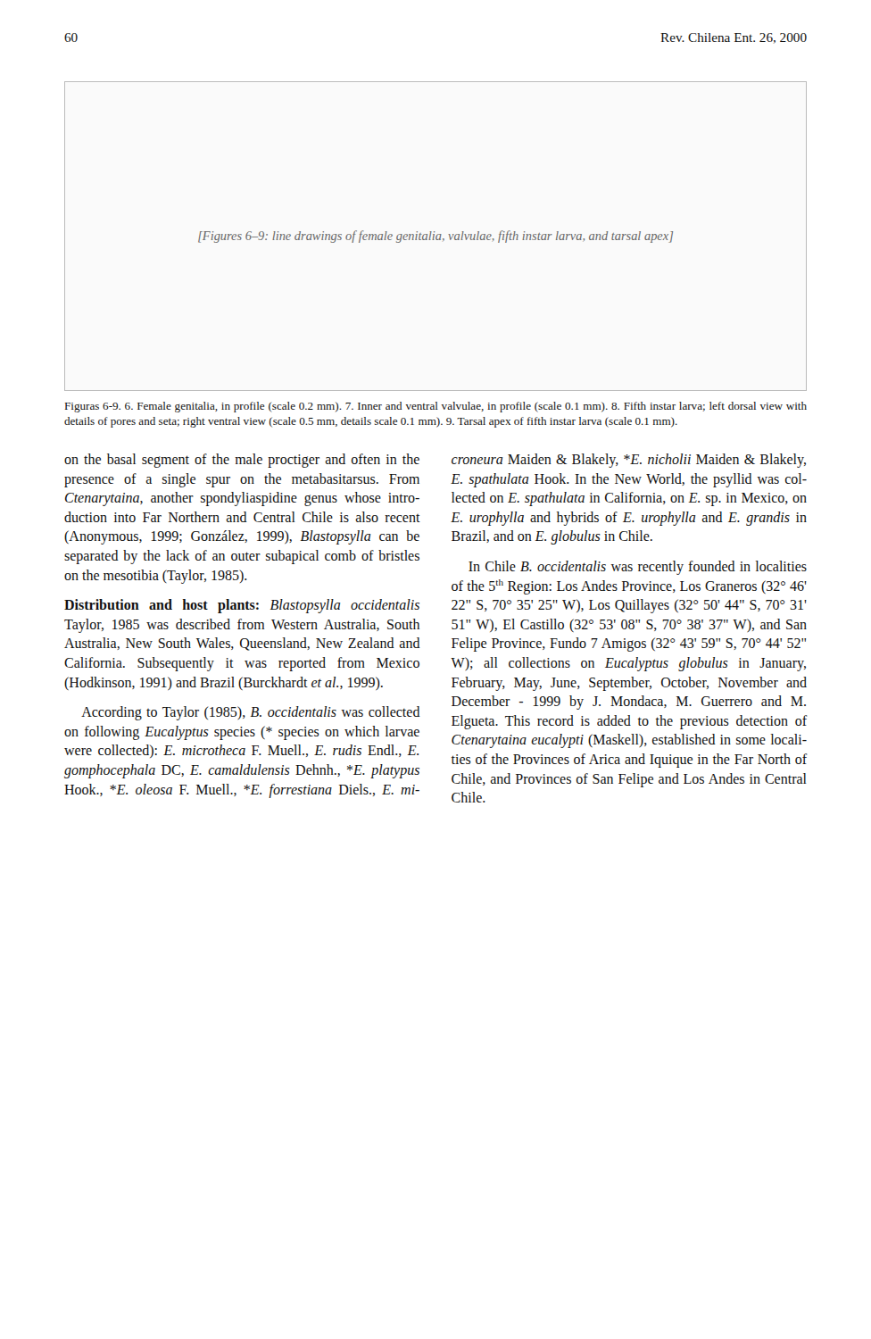60 Rev. Chilena Ent. 26, 2000
[Figures 6–9: line drawings of female genitalia, valvulae, fifth instar larva, and tarsal apex]
Figuras 6-9. 6. Female genitalia, in profile (scale 0.2 mm). 7. Inner and ventral valvulae, in profile (scale 0.1 mm). 8. Fifth instar larva; left dorsal view with details of pores and seta; right ventral view (scale 0.5 mm, details scale 0.1 mm). 9. Tarsal apex of fifth instar larva (scale 0.1 mm).
on the basal segment of the male proctiger and often in the presence of a single spur on the metabasitarsus. From Ctenarytaina, another spondyliaspidine genus whose introduction into Far Northern and Central Chile is also recent (Anonymous, 1999; González, 1999), Blastopsylla can be separated by the lack of an outer subapical comb of bristles on the mesotibia (Taylor, 1985).
Distribution and host plants:
Blastopsylla occidentalis Taylor, 1985 was described from Western Australia, South Australia, New South Wales, Queensland, New Zealand and California. Subsequently it was reported from Mexico (Hodkinson, 1991) and Brazil (Burckhardt et al., 1999).
According to Taylor (1985), B. occidentalis was collected on following Eucalyptus species (* species on which larvae were collected): E. microtheca F. Muell., E. rudis Endl., E. gomphocephala DC, E. camaldulensis Dehnh., *E. platypus Hook., *E. oleosa F. Muell., *E. forrestiana Diels., E. microneura Maiden & Blakely, *E. nicholii Maiden & Blakely, E. spathulata Hook. In the New World, the psyllid was collected on E. spathulata in California, on E. sp. in Mexico, on E. urophylla and hybrids of E. urophylla and E. grandis in Brazil, and on E. globulus in Chile.
In Chile B. occidentalis was recently founded in localities of the 5th Region: Los Andes Province, Los Graneros (32° 46' 22" S, 70° 35' 25" W), Los Quillayes (32° 50' 44" S, 70° 31' 51" W), El Castillo (32° 53' 08" S, 70° 38' 37" W), and San Felipe Province, Fundo 7 Amigos (32° 43' 59" S, 70° 44' 52" W); all collections on Eucalyptus globulus in January, February, May, June, September, October, November and December - 1999 by J. Mondaca, M. Guerrero and M. Elgueta. This record is added to the previous detection of Ctenarytaina eucalypti (Maskell), established in some localities of the Provinces of Arica and Iquique in the Far North of Chile, and Provinces of San Felipe and Los Andes in Central Chile.